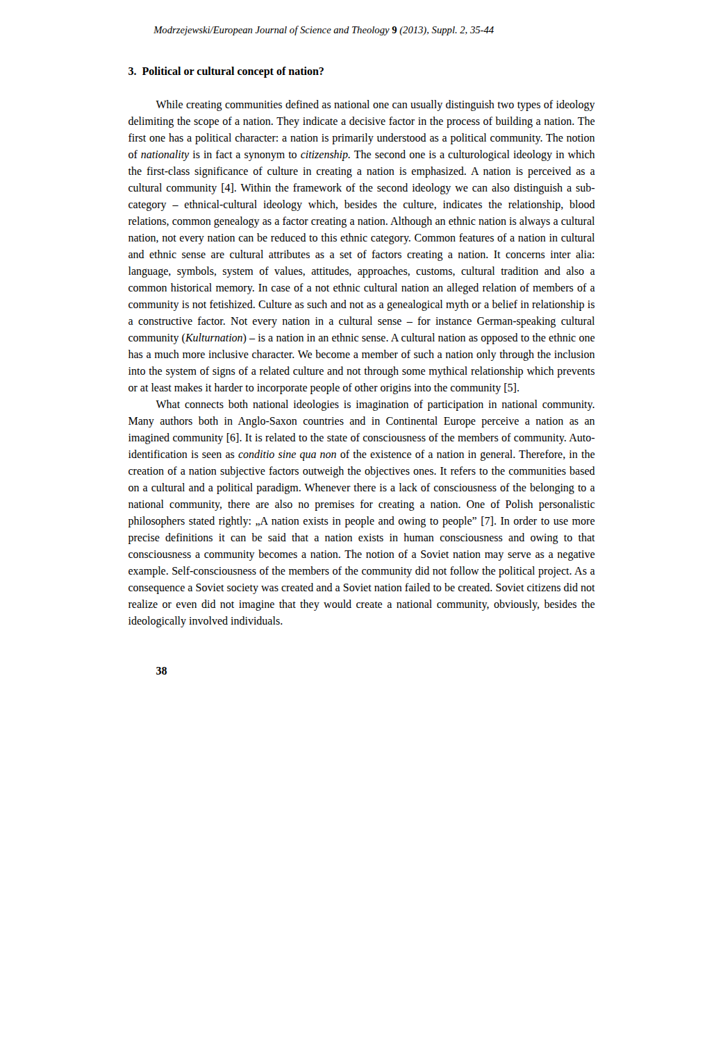Modrzejewski/European Journal of Science and Theology 9 (2013), Suppl. 2, 35-44
3. Political or cultural concept of nation?
While creating communities defined as national one can usually distinguish two types of ideology delimiting the scope of a nation. They indicate a decisive factor in the process of building a nation. The first one has a political character: a nation is primarily understood as a political community. The notion of nationality is in fact a synonym to citizenship. The second one is a culturological ideology in which the first-class significance of culture in creating a nation is emphasized. A nation is perceived as a cultural community [4]. Within the framework of the second ideology we can also distinguish a sub-category – ethnical-cultural ideology which, besides the culture, indicates the relationship, blood relations, common genealogy as a factor creating a nation. Although an ethnic nation is always a cultural nation, not every nation can be reduced to this ethnic category. Common features of a nation in cultural and ethnic sense are cultural attributes as a set of factors creating a nation. It concerns inter alia: language, symbols, system of values, attitudes, approaches, customs, cultural tradition and also a common historical memory. In case of a not ethnic cultural nation an alleged relation of members of a community is not fetishized. Culture as such and not as a genealogical myth or a belief in relationship is a constructive factor. Not every nation in a cultural sense – for instance German-speaking cultural community (Kulturnation) – is a nation in an ethnic sense. A cultural nation as opposed to the ethnic one has a much more inclusive character. We become a member of such a nation only through the inclusion into the system of signs of a related culture and not through some mythical relationship which prevents or at least makes it harder to incorporate people of other origins into the community [5].
What connects both national ideologies is imagination of participation in national community. Many authors both in Anglo-Saxon countries and in Continental Europe perceive a nation as an imagined community [6]. It is related to the state of consciousness of the members of community. Auto-identification is seen as conditio sine qua non of the existence of a nation in general. Therefore, in the creation of a nation subjective factors outweigh the objectives ones. It refers to the communities based on a cultural and a political paradigm. Whenever there is a lack of consciousness of the belonging to a national community, there are also no premises for creating a nation. One of Polish personalistic philosophers stated rightly: „A nation exists in people and owing to people” [7]. In order to use more precise definitions it can be said that a nation exists in human consciousness and owing to that consciousness a community becomes a nation. The notion of a Soviet nation may serve as a negative example. Self-consciousness of the members of the community did not follow the political project. As a consequence a Soviet society was created and a Soviet nation failed to be created. Soviet citizens did not realize or even did not imagine that they would create a national community, obviously, besides the ideologically involved individuals.
38